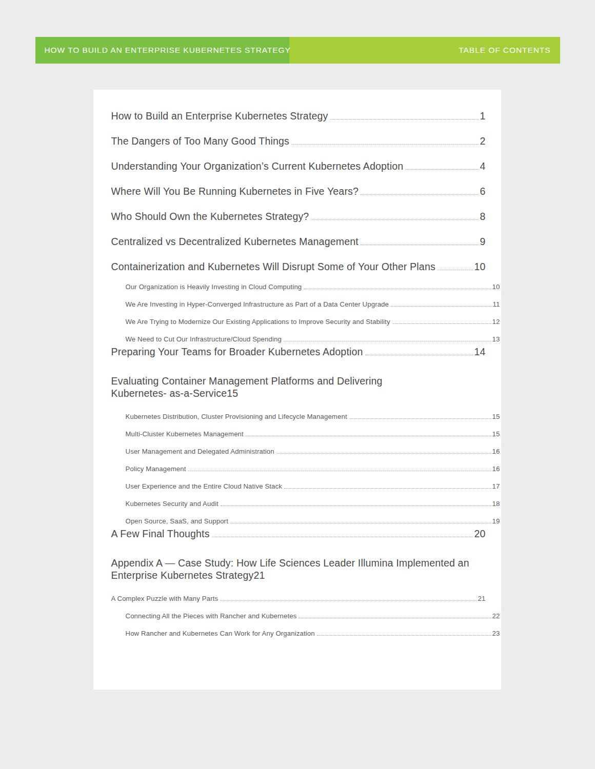HOW TO BUILD AN ENTERPRISE KUBERNETES STRATEGY
TABLE OF CONTENTS
How to Build an Enterprise Kubernetes Strategy 1
The Dangers of Too Many Good Things 2
Understanding Your Organization’s Current Kubernetes Adoption 4
Where Will You Be Running Kubernetes in Five Years? 6
Who Should Own the Kubernetes Strategy? 8
Centralized vs Decentralized Kubernetes Management 9
Containerization and Kubernetes Will Disrupt Some of Your Other Plans 10
Our Organization is Heavily Investing in Cloud Computing 10
We Are Investing in Hyper-Converged Infrastructure as Part of a Data Center Upgrade 11
We Are Trying to Modernize Our Existing Applications to Improve Security and Stability 12
We Need to Cut Our Infrastructure/Cloud Spending 13
Preparing Your Teams for Broader Kubernetes Adoption 14
Evaluating Container Management Platforms and Delivering Kubernetes- as-a-Service 15
Kubernetes Distribution, Cluster Provisioning and Lifecycle Management 15
Multi-Cluster Kubernetes Management 15
User Management and Delegated Administration 16
Policy Management 16
User Experience and the Entire Cloud Native Stack 17
Kubernetes Security and Audit 18
Open Source, SaaS, and Support 19
A Few Final Thoughts 20
Appendix A — Case Study: How Life Sciences Leader Illumina Implemented an Enterprise Kubernetes Strategy 21
A Complex Puzzle with Many Parts 21
Connecting All the Pieces with Rancher and Kubernetes 22
How Rancher and Kubernetes Can Work for Any Organization 23